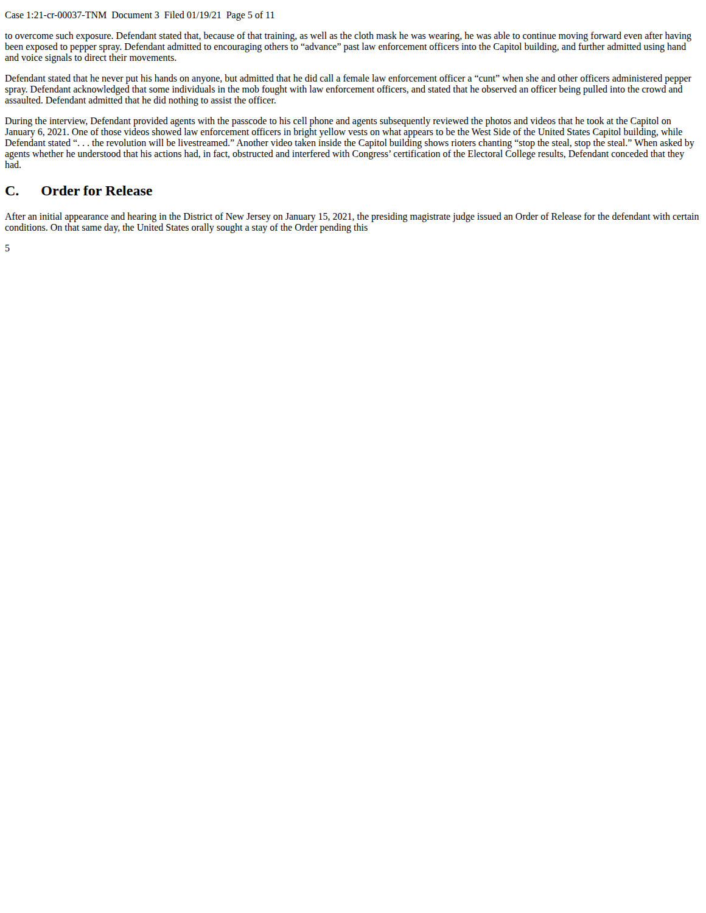Case 1:21-cr-00037-TNM Document 3 Filed 01/19/21 Page 5 of 11
to overcome such exposure. Defendant stated that, because of that training, as well as the cloth mask he was wearing, he was able to continue moving forward even after having been exposed to pepper spray. Defendant admitted to encouraging others to “advance” past law enforcement officers into the Capitol building, and further admitted using hand and voice signals to direct their movements.
Defendant stated that he never put his hands on anyone, but admitted that he did call a female law enforcement officer a “cunt” when she and other officers administered pepper spray. Defendant acknowledged that some individuals in the mob fought with law enforcement officers, and stated that he observed an officer being pulled into the crowd and assaulted. Defendant admitted that he did nothing to assist the officer.
During the interview, Defendant provided agents with the passcode to his cell phone and agents subsequently reviewed the photos and videos that he took at the Capitol on January 6, 2021. One of those videos showed law enforcement officers in bright yellow vests on what appears to be the West Side of the United States Capitol building, while Defendant stated “. . . the revolution will be livestreamed.” Another video taken inside the Capitol building shows rioters chanting “stop the steal, stop the steal.” When asked by agents whether he understood that his actions had, in fact, obstructed and interfered with Congress’ certification of the Electoral College results, Defendant conceded that they had.
C. Order for Release
After an initial appearance and hearing in the District of New Jersey on January 15, 2021, the presiding magistrate judge issued an Order of Release for the defendant with certain conditions. On that same day, the United States orally sought a stay of the Order pending this
5